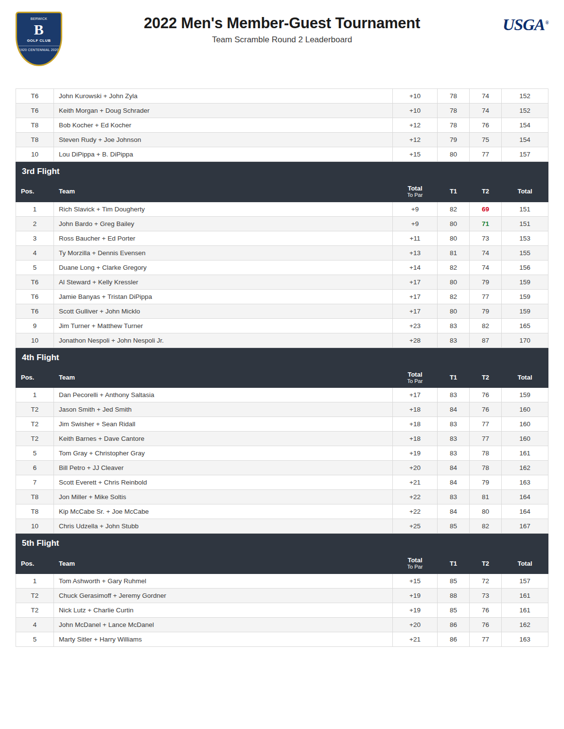BERWICK B GOLF CLUB 1920 CENTENNIAL 2020
2022 Men's Member-Guest Tournament
Team Scramble Round 2 Leaderboard
USGA®
| T6 | John Kurowski + John Zyla | +10 | 78 | 74 | 152 |
| T6 | Keith Morgan + Doug Schrader | +10 | 78 | 74 | 152 |
| T8 | Bob Kocher + Ed Kocher | +12 | 78 | 76 | 154 |
| T8 | Steven Rudy + Joe Johnson | +12 | 79 | 75 | 154 |
| 10 | Lou DiPippa + B. DiPippa | +15 | 80 | 77 | 157 |
3rd Flight
| Pos. | Team | Total To Par | T1 | T2 | Total |
| --- | --- | --- | --- | --- | --- |
| 1 | Rich Slavick + Tim Dougherty | +9 | 82 | 69 | 151 |
| 2 | John Bardo + Greg Bailey | +9 | 80 | 71 | 151 |
| 3 | Ross Baucher + Ed Porter | +11 | 80 | 73 | 153 |
| 4 | Ty Morzilla + Dennis Evensen | +13 | 81 | 74 | 155 |
| 5 | Duane Long + Clarke Gregory | +14 | 82 | 74 | 156 |
| T6 | Al Steward + Kelly Kressler | +17 | 80 | 79 | 159 |
| T6 | Jamie Banyas + Tristan DiPippa | +17 | 82 | 77 | 159 |
| T6 | Scott Gulliver + John Micklo | +17 | 80 | 79 | 159 |
| 9 | Jim Turner + Matthew Turner | +23 | 83 | 82 | 165 |
| 10 | Jonathon Nespoli + John Nespoli Jr. | +28 | 83 | 87 | 170 |
4th Flight
| Pos. | Team | Total To Par | T1 | T2 | Total |
| --- | --- | --- | --- | --- | --- |
| 1 | Dan Pecorelli + Anthony Saltasia | +17 | 83 | 76 | 159 |
| T2 | Jason Smith + Jed Smith | +18 | 84 | 76 | 160 |
| T2 | Jim Swisher + Sean Ridall | +18 | 83 | 77 | 160 |
| T2 | Keith Barnes + Dave Cantore | +18 | 83 | 77 | 160 |
| 5 | Tom Gray + Christopher Gray | +19 | 83 | 78 | 161 |
| 6 | Bill Petro + JJ Cleaver | +20 | 84 | 78 | 162 |
| 7 | Scott Everett + Chris Reinbold | +21 | 84 | 79 | 163 |
| T8 | Jon Miller + Mike Soltis | +22 | 83 | 81 | 164 |
| T8 | Kip McCabe Sr. + Joe McCabe | +22 | 84 | 80 | 164 |
| 10 | Chris Udzella + John Stubb | +25 | 85 | 82 | 167 |
5th Flight
| Pos. | Team | Total To Par | T1 | T2 | Total |
| --- | --- | --- | --- | --- | --- |
| 1 | Tom Ashworth + Gary Ruhmel | +15 | 85 | 72 | 157 |
| T2 | Chuck Gerasimoff + Jeremy Gordner | +19 | 88 | 73 | 161 |
| T2 | Nick Lutz + Charlie Curtin | +19 | 85 | 76 | 161 |
| 4 | John McDanel + Lance McDanel | +20 | 86 | 76 | 162 |
| 5 | Marty Sitler + Harry Williams | +21 | 86 | 77 | 163 |